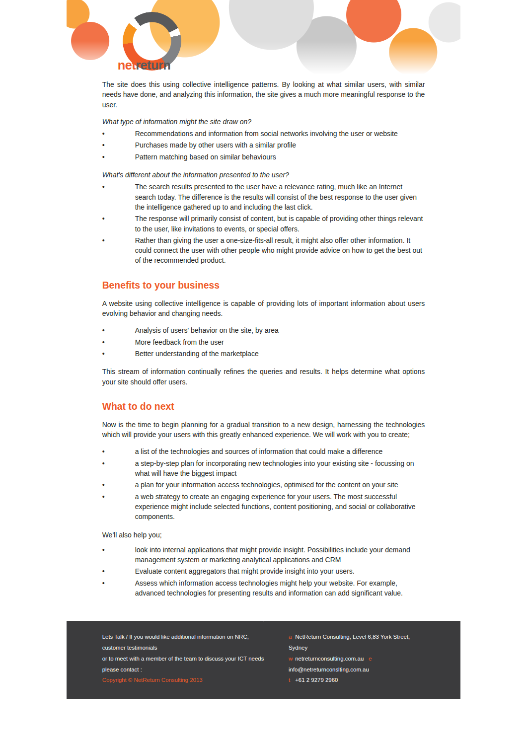netreturn
CONSULTING
The site does this using collective intelligence patterns. By looking at what similar users, with similar needs have done, and analyzing this information, the site gives a much more meaningful response to the user.
What type of information might the site draw on?
Recommendations and information from social networks involving the user or website
Purchases made by other users with a similar profile
Pattern matching based on similar behaviours
What's different about the information presented to the user?
The search results presented to the user have a relevance rating, much like an Internet search today. The difference is the results will consist of the best response to the user given the intelligence gathered up to and including the last click.
The response will primarily consist of content, but is capable of providing other things relevant to the user, like invitations to events, or special offers.
Rather than giving the user a one-size-fits-all result, it might also offer other information. It could connect the user with other people who might provide advice on how to get the best out of the recommended product.
Benefits to your business
A website using collective intelligence is capable of providing lots of important information about users evolving behavior and changing needs.
Analysis of users' behavior on the site, by area
More feedback from the user
Better understanding of the marketplace
This stream of information continually refines the queries and results. It helps determine what options your site should offer users.
What to do next
Now is the time to begin planning for a gradual transition to a new design, harnessing the technologies which will provide your users with this greatly enhanced experience. We will work with you to create;
a list of the technologies and sources of information that could make a difference
a step-by-step plan for incorporating new technologies into your existing site - focussing on what will have the biggest impact
a plan for your information access technologies, optimised for the content on your site
a web strategy to create an engaging experience for your users. The most successful experience might include selected functions, content positioning, and social or collaborative components.
We'll also help you;
look into internal applications that might provide insight. Possibilities include your demand management system or marketing analytical applications and CRM
Evaluate content aggregators that might provide insight into your users.
Assess which information access technologies might help your website. For example, advanced technologies for presenting results and information can add significant value.
Lets Talk / If you would like additional information on NRC, customer testimonials
or to meet with a member of the team to discuss your ICT needs please contact :
Copyright © NetReturn Consulting 2013
a NetReturn Consulting, Level 6,83 York Street, Sydney
w netreturnconsulting.com.au e info@netreturnconslting.com.au
t +61 2 9279 2960